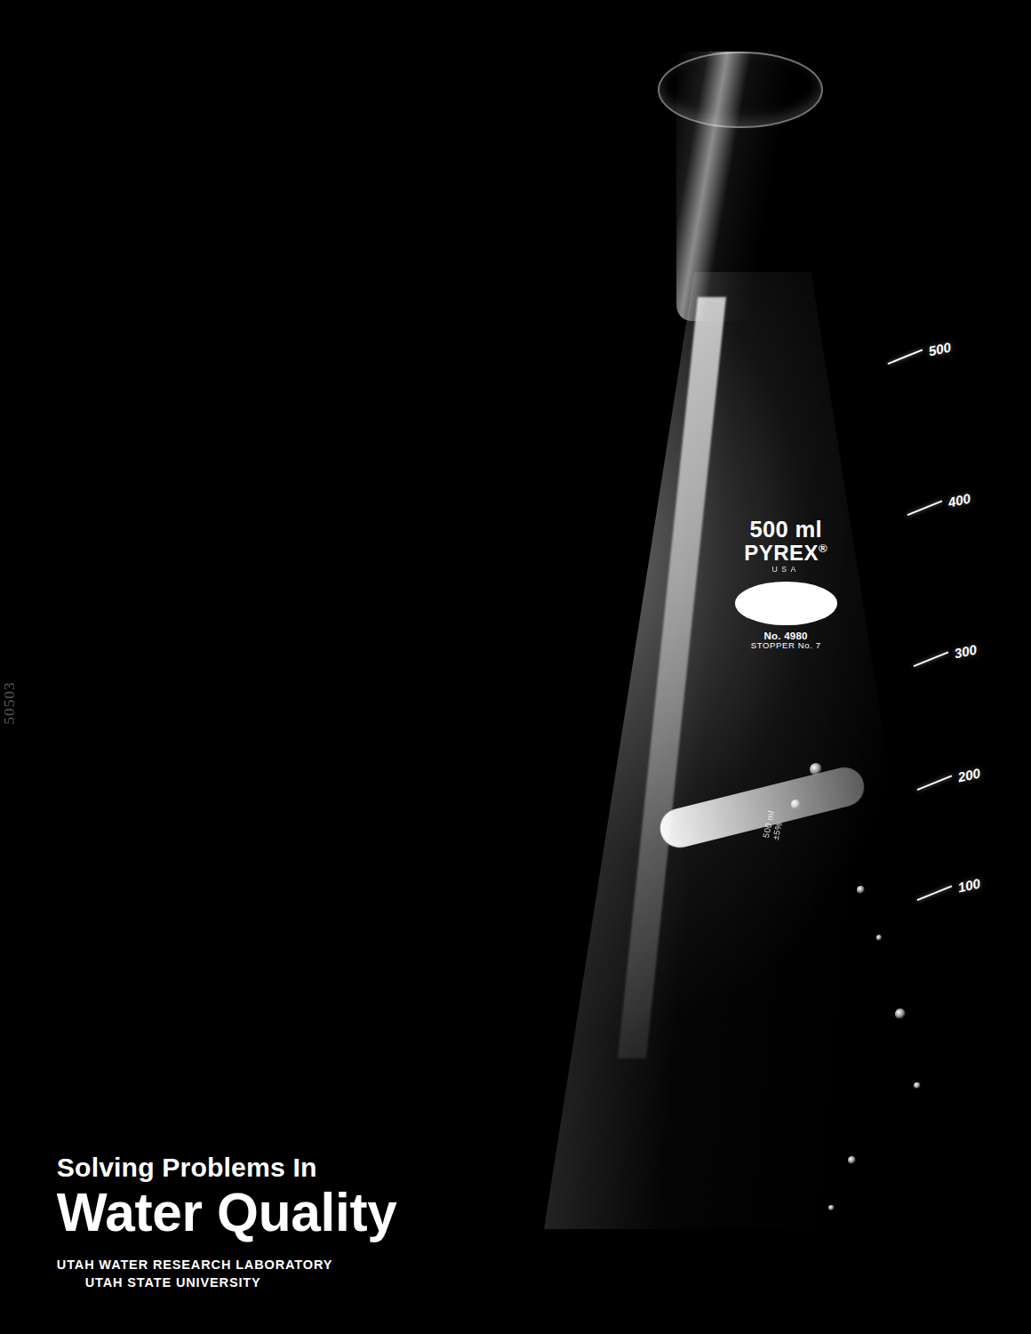50503
500
400
300
200
100
500 ml
PYREX®
USA
No. 4980
STOPPER No. 7
500 ml
±5%
Solving Problems In
Water Quality
UTAH WATER RESEARCH LABORATORY UTAH STATE UNIVERSITY